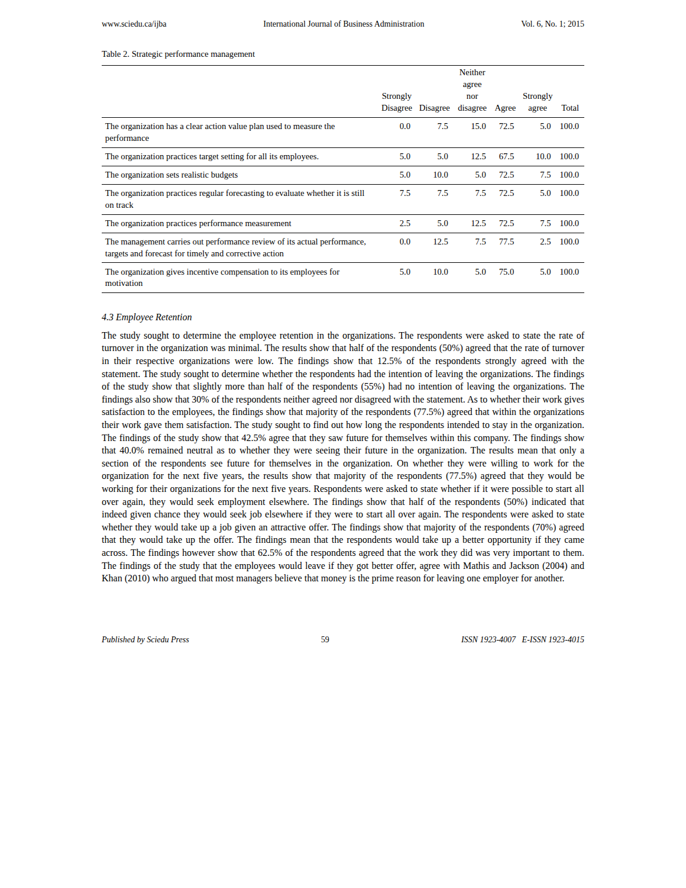www.sciedu.ca/ijba
International Journal of Business Administration
Vol. 6, No. 1; 2015
Table 2. Strategic performance management
| | Strongly Disagree | Disagree | Neither agree nor disagree | Agree | Strongly agree | Total |
| --- | --- | --- | --- | --- | --- | --- |
| The organization has a clear action value plan used to measure the performance | 0.0 | 7.5 | 15.0 | 72.5 | 5.0 | 100.0 |
| The organization practices target setting for all its employees. | 5.0 | 5.0 | 12.5 | 67.5 | 10.0 | 100.0 |
| The organization sets realistic budgets | 5.0 | 10.0 | 5.0 | 72.5 | 7.5 | 100.0 |
| The organization practices regular forecasting to evaluate whether it is still on track | 7.5 | 7.5 | 7.5 | 72.5 | 5.0 | 100.0 |
| The organization practices performance measurement | 2.5 | 5.0 | 12.5 | 72.5 | 7.5 | 100.0 |
| The management carries out performance review of its actual performance, targets and forecast for timely and corrective action | 0.0 | 12.5 | 7.5 | 77.5 | 2.5 | 100.0 |
| The organization gives incentive compensation to its employees for motivation | 5.0 | 10.0 | 5.0 | 75.0 | 5.0 | 100.0 |
4.3 Employee Retention
The study sought to determine the employee retention in the organizations. The respondents were asked to state the rate of turnover in the organization was minimal. The results show that half of the respondents (50%) agreed that the rate of turnover in their respective organizations were low. The findings show that 12.5% of the respondents strongly agreed with the statement. The study sought to determine whether the respondents had the intention of leaving the organizations. The findings of the study show that slightly more than half of the respondents (55%) had no intention of leaving the organizations. The findings also show that 30% of the respondents neither agreed nor disagreed with the statement. As to whether their work gives satisfaction to the employees, the findings show that majority of the respondents (77.5%) agreed that within the organizations their work gave them satisfaction. The study sought to find out how long the respondents intended to stay in the organization. The findings of the study show that 42.5% agree that they saw future for themselves within this company. The findings show that 40.0% remained neutral as to whether they were seeing their future in the organization. The results mean that only a section of the respondents see future for themselves in the organization. On whether they were willing to work for the organization for the next five years, the results show that majority of the respondents (77.5%) agreed that they would be working for their organizations for the next five years. Respondents were asked to state whether if it were possible to start all over again, they would seek employment elsewhere. The findings show that half of the respondents (50%) indicated that indeed given chance they would seek job elsewhere if they were to start all over again. The respondents were asked to state whether they would take up a job given an attractive offer. The findings show that majority of the respondents (70%) agreed that they would take up the offer. The findings mean that the respondents would take up a better opportunity if they came across. The findings however show that 62.5% of the respondents agreed that the work they did was very important to them. The findings of the study that the employees would leave if they got better offer, agree with Mathis and Jackson (2004) and Khan (2010) who argued that most managers believe that money is the prime reason for leaving one employer for another.
Published by Sciedu Press
59
ISSN 1923-4007 E-ISSN 1923-4015